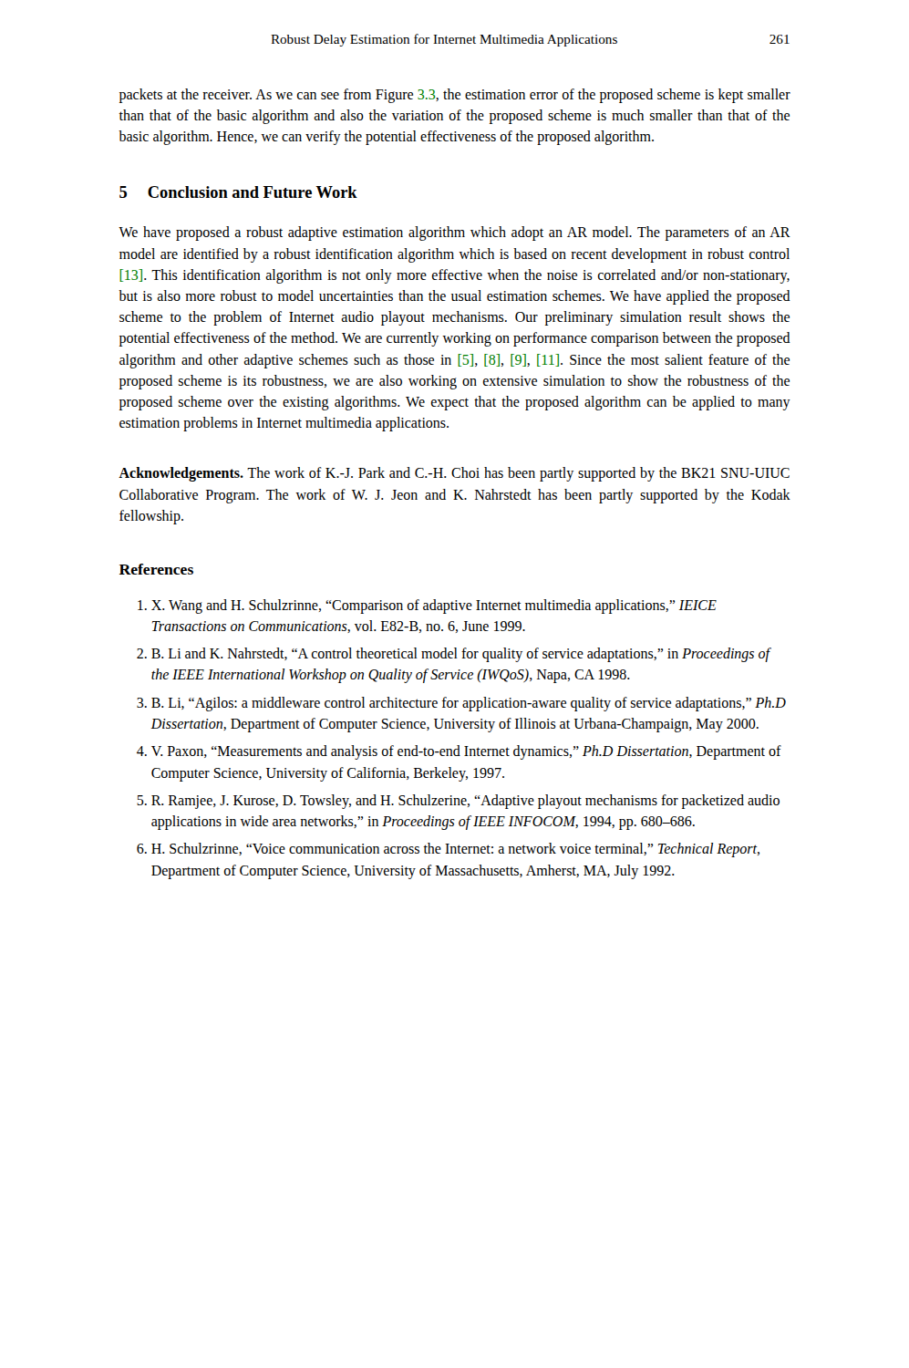Robust Delay Estimation for Internet Multimedia Applications 261
packets at the receiver. As we can see from Figure 3.3, the estimation error of the proposed scheme is kept smaller than that of the basic algorithm and also the variation of the proposed scheme is much smaller than that of the basic algorithm. Hence, we can verify the potential effectiveness of the proposed algorithm.
5 Conclusion and Future Work
We have proposed a robust adaptive estimation algorithm which adopt an AR model. The parameters of an AR model are identified by a robust identification algorithm which is based on recent development in robust control [13]. This identification algorithm is not only more effective when the noise is correlated and/or non-stationary, but is also more robust to model uncertainties than the usual estimation schemes. We have applied the proposed scheme to the problem of Internet audio playout mechanisms. Our preliminary simulation result shows the potential effectiveness of the method. We are currently working on performance comparison between the proposed algorithm and other adaptive schemes such as those in [5], [8], [9], [11]. Since the most salient feature of the proposed scheme is its robustness, we are also working on extensive simulation to show the robustness of the proposed scheme over the existing algorithms. We expect that the proposed algorithm can be applied to many estimation problems in Internet multimedia applications.
Acknowledgements. The work of K.-J. Park and C.-H. Choi has been partly supported by the BK21 SNU-UIUC Collaborative Program. The work of W. J. Jeon and K. Nahrstedt has been partly supported by the Kodak fellowship.
References
X. Wang and H. Schulzrinne, “Comparison of adaptive Internet multimedia applications,” IEICE Transactions on Communications, vol. E82-B, no. 6, June 1999.
B. Li and K. Nahrstedt, “A control theoretical model for quality of service adaptations,” in Proceedings of the IEEE International Workshop on Quality of Service (IWQoS), Napa, CA 1998.
B. Li, “Agilos: a middleware control architecture for application-aware quality of service adaptations,” Ph.D Dissertation, Department of Computer Science, University of Illinois at Urbana-Champaign, May 2000.
V. Paxon, “Measurements and analysis of end-to-end Internet dynamics,” Ph.D Dissertation, Department of Computer Science, University of California, Berkeley, 1997.
R. Ramjee, J. Kurose, D. Towsley, and H. Schulzerine, “Adaptive playout mechanisms for packetized audio applications in wide area networks,” in Proceedings of IEEE INFOCOM, 1994, pp. 680–686.
H. Schulzrinne, “Voice communication across the Internet: a network voice terminal,” Technical Report, Department of Computer Science, University of Massachusetts, Amherst, MA, July 1992.